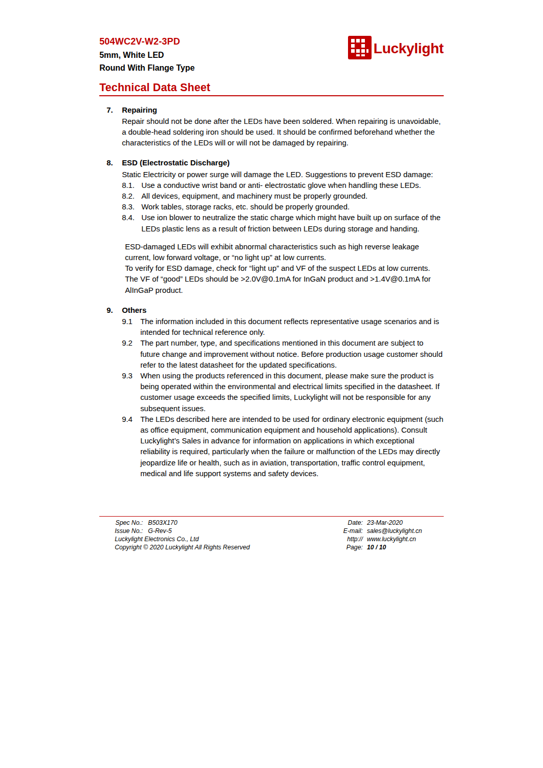504WC2V-W2-3PD
5mm, White LED
Round With Flange Type
Luckylight
Technical Data Sheet
Repairing
Repair should not be done after the LEDs have been soldered. When repairing is unavoidable, a double-head soldering iron should be used. It should be confirmed beforehand whether the characteristics of the LEDs will or will not be damaged by repairing.
ESD (Electrostatic Discharge)
Static Electricity or power surge will damage the LED. Suggestions to prevent ESD damage:
8.1. Use a conductive wrist band or anti- electrostatic glove when handling these LEDs.
8.2. All devices, equipment, and machinery must be properly grounded.
8.3. Work tables, storage racks, etc. should be properly grounded.
8.4. Use ion blower to neutralize the static charge which might have built up on surface of the LEDs plastic lens as a result of friction between LEDs during storage and handing.
ESD-damaged LEDs will exhibit abnormal characteristics such as high reverse leakage current, low forward voltage, or “no light up” at low currents.
To verify for ESD damage, check for “light up” and VF of the suspect LEDs at low currents.
The VF of “good” LEDs should be >2.0V@0.1mA for InGaN product and >1.4V@0.1mA for AlInGaP product.
Others
9.1 The information included in this document reflects representative usage scenarios and is intended for technical reference only.
9.2 The part number, type, and specifications mentioned in this document are subject to future change and improvement without notice. Before production usage customer should refer to the latest datasheet for the updated specifications.
9.3 When using the products referenced in this document, please make sure the product is being operated within the environmental and electrical limits specified in the datasheet. If customer usage exceeds the specified limits, Luckylight will not be responsible for any subsequent issues.
9.4 The LEDs described here are intended to be used for ordinary electronic equipment (such as office equipment, communication equipment and household applications). Consult Luckylight’s Sales in advance for information on applications in which exceptional reliability is required, particularly when the failure or malfunction of the LEDs may directly jeopardize life or health, such as in aviation, transportation, traffic control equipment, medical and life support systems and safety devices.
| Spec No.: | B503X170 | Date: | 23-Mar-2020 |
| Issue No.: | G-Rev-5 | E-mail: | sales@luckylight.cn |
| Luckylight Electronics Co., Ltd | http:// | www.luckylight.cn |
| Copyright © 2020 Luckylight All Rights Reserved | Page: | 10 / 10 |